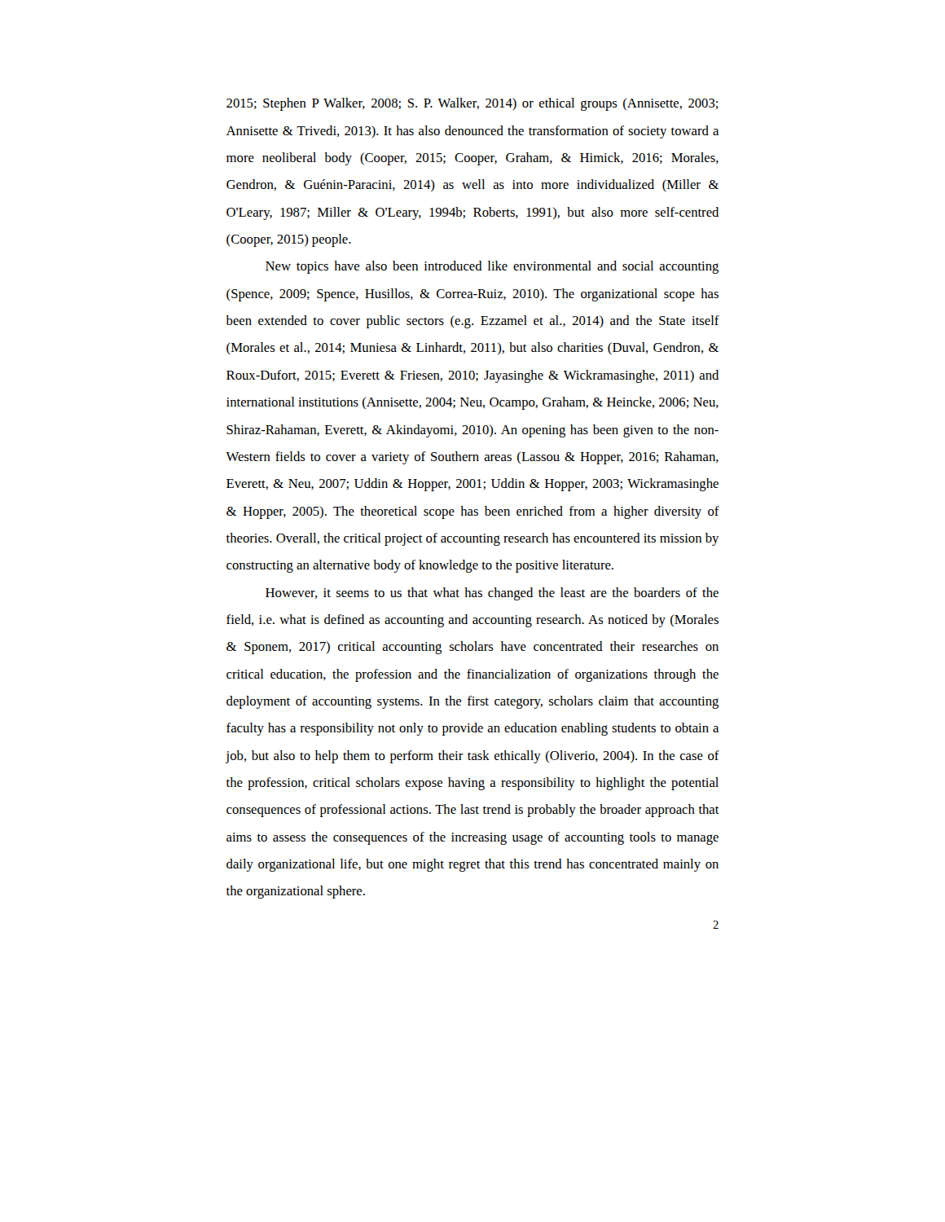2015; Stephen P Walker, 2008; S. P. Walker, 2014) or ethical groups (Annisette, 2003; Annisette & Trivedi, 2013). It has also denounced the transformation of society toward a more neoliberal body (Cooper, 2015; Cooper, Graham, & Himick, 2016; Morales, Gendron, & Guénin-Paracini, 2014) as well as into more individualized (Miller & O'Leary, 1987; Miller & O'Leary, 1994b; Roberts, 1991), but also more self-centred (Cooper, 2015) people.
New topics have also been introduced like environmental and social accounting (Spence, 2009; Spence, Husillos, & Correa-Ruiz, 2010). The organizational scope has been extended to cover public sectors (e.g. Ezzamel et al., 2014) and the State itself (Morales et al., 2014; Muniesa & Linhardt, 2011), but also charities (Duval, Gendron, & Roux-Dufort, 2015; Everett & Friesen, 2010; Jayasinghe & Wickramasinghe, 2011) and international institutions (Annisette, 2004; Neu, Ocampo, Graham, & Heincke, 2006; Neu, Shiraz-Rahaman, Everett, & Akindayomi, 2010). An opening has been given to the non-Western fields to cover a variety of Southern areas (Lassou & Hopper, 2016; Rahaman, Everett, & Neu, 2007; Uddin & Hopper, 2001; Uddin & Hopper, 2003; Wickramasinghe & Hopper, 2005). The theoretical scope has been enriched from a higher diversity of theories. Overall, the critical project of accounting research has encountered its mission by constructing an alternative body of knowledge to the positive literature.
However, it seems to us that what has changed the least are the boarders of the field, i.e. what is defined as accounting and accounting research. As noticed by (Morales & Sponem, 2017) critical accounting scholars have concentrated their researches on critical education, the profession and the financialization of organizations through the deployment of accounting systems. In the first category, scholars claim that accounting faculty has a responsibility not only to provide an education enabling students to obtain a job, but also to help them to perform their task ethically (Oliverio, 2004). In the case of the profession, critical scholars expose having a responsibility to highlight the potential consequences of professional actions. The last trend is probably the broader approach that aims to assess the consequences of the increasing usage of accounting tools to manage daily organizational life, but one might regret that this trend has concentrated mainly on the organizational sphere.
2